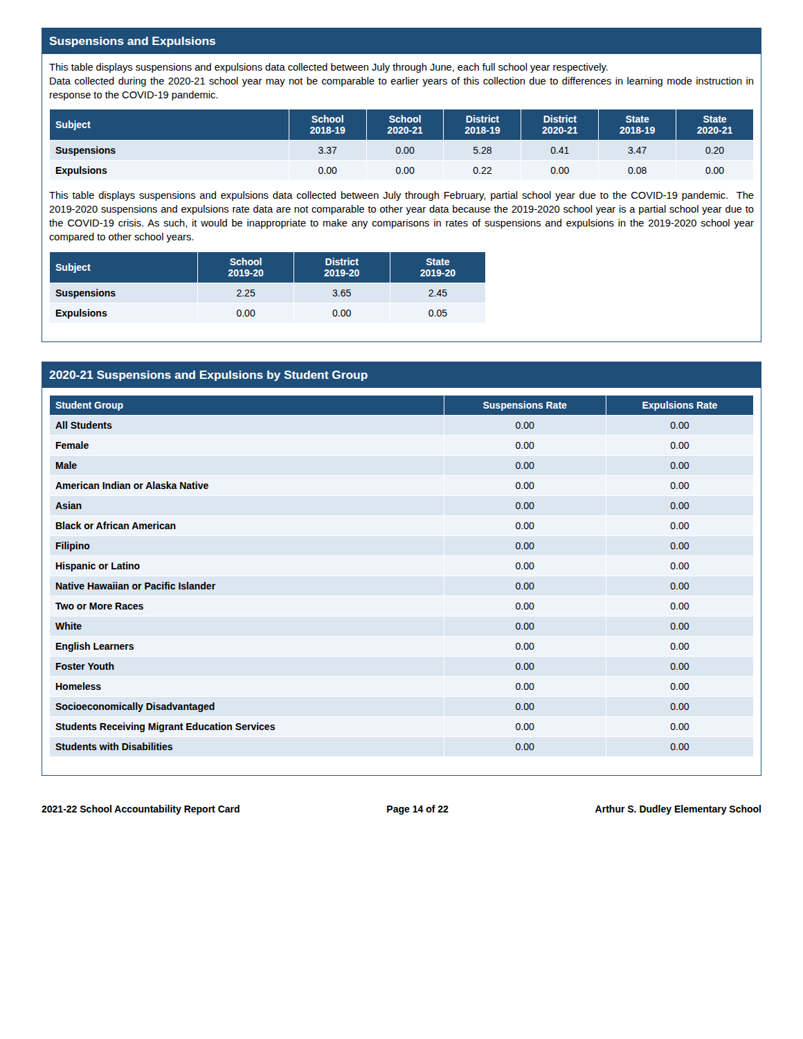Suspensions and Expulsions
This table displays suspensions and expulsions data collected between July through June, each full school year respectively.
Data collected during the 2020-21 school year may not be comparable to earlier years of this collection due to differences in learning mode instruction in response to the COVID-19 pandemic.
| Subject | School 2018-19 | School 2020-21 | District 2018-19 | District 2020-21 | State 2018-19 | State 2020-21 |
| --- | --- | --- | --- | --- | --- | --- |
| Suspensions | 3.37 | 0.00 | 5.28 | 0.41 | 3.47 | 0.20 |
| Expulsions | 0.00 | 0.00 | 0.22 | 0.00 | 0.08 | 0.00 |
This table displays suspensions and expulsions data collected between July through February, partial school year due to the COVID-19 pandemic. The 2019-2020 suspensions and expulsions rate data are not comparable to other year data because the 2019-2020 school year is a partial school year due to the COVID-19 crisis. As such, it would be inappropriate to make any comparisons in rates of suspensions and expulsions in the 2019-2020 school year compared to other school years.
| Subject | School 2019-20 | District 2019-20 | State 2019-20 |
| --- | --- | --- | --- |
| Suspensions | 2.25 | 3.65 | 2.45 |
| Expulsions | 0.00 | 0.00 | 0.05 |
2020-21 Suspensions and Expulsions by Student Group
| Student Group | Suspensions Rate | Expulsions Rate |
| --- | --- | --- |
| All Students | 0.00 | 0.00 |
| Female | 0.00 | 0.00 |
| Male | 0.00 | 0.00 |
| American Indian or Alaska Native | 0.00 | 0.00 |
| Asian | 0.00 | 0.00 |
| Black or African American | 0.00 | 0.00 |
| Filipino | 0.00 | 0.00 |
| Hispanic or Latino | 0.00 | 0.00 |
| Native Hawaiian or Pacific Islander | 0.00 | 0.00 |
| Two or More Races | 0.00 | 0.00 |
| White | 0.00 | 0.00 |
| English Learners | 0.00 | 0.00 |
| Foster Youth | 0.00 | 0.00 |
| Homeless | 0.00 | 0.00 |
| Socioeconomically Disadvantaged | 0.00 | 0.00 |
| Students Receiving Migrant Education Services | 0.00 | 0.00 |
| Students with Disabilities | 0.00 | 0.00 |
2021-22 School Accountability Report Card
Page 14 of 22
Arthur S. Dudley Elementary School